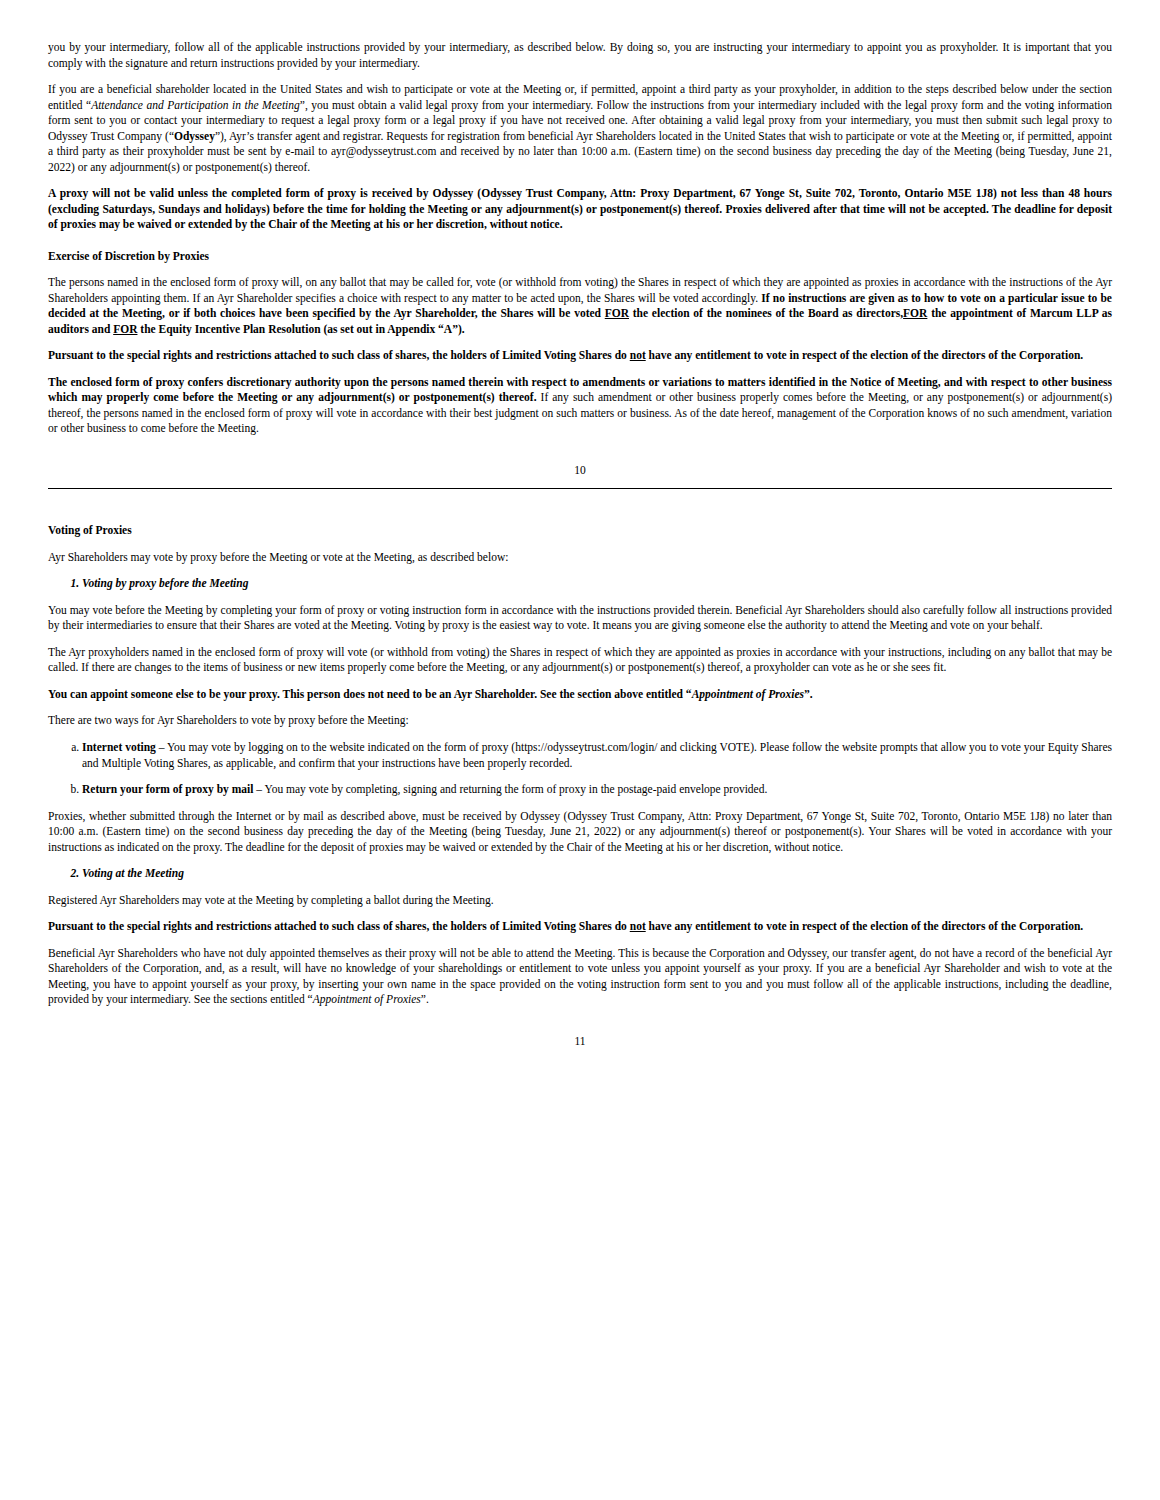you by your intermediary, follow all of the applicable instructions provided by your intermediary, as described below. By doing so, you are instructing your intermediary to appoint you as proxyholder. It is important that you comply with the signature and return instructions provided by your intermediary.
If you are a beneficial shareholder located in the United States and wish to participate or vote at the Meeting or, if permitted, appoint a third party as your proxyholder, in addition to the steps described below under the section entitled “Attendance and Participation in the Meeting”, you must obtain a valid legal proxy from your intermediary. Follow the instructions from your intermediary included with the legal proxy form and the voting information form sent to you or contact your intermediary to request a legal proxy form or a legal proxy if you have not received one. After obtaining a valid legal proxy from your intermediary, you must then submit such legal proxy to Odyssey Trust Company (“Odyssey”), Ayr’s transfer agent and registrar. Requests for registration from beneficial Ayr Shareholders located in the United States that wish to participate or vote at the Meeting or, if permitted, appoint a third party as their proxyholder must be sent by e-mail to ayr@odysseytrust.com and received by no later than 10:00 a.m. (Eastern time) on the second business day preceding the day of the Meeting (being Tuesday, June 21, 2022) or any adjournment(s) or postponement(s) thereof.
A proxy will not be valid unless the completed form of proxy is received by Odyssey (Odyssey Trust Company, Attn: Proxy Department, 67 Yonge St, Suite 702, Toronto, Ontario M5E 1J8) not less than 48 hours (excluding Saturdays, Sundays and holidays) before the time for holding the Meeting or any adjournment(s) or postponement(s) thereof. Proxies delivered after that time will not be accepted. The deadline for deposit of proxies may be waived or extended by the Chair of the Meeting at his or her discretion, without notice.
Exercise of Discretion by Proxies
The persons named in the enclosed form of proxy will, on any ballot that may be called for, vote (or withhold from voting) the Shares in respect of which they are appointed as proxies in accordance with the instructions of the Ayr Shareholders appointing them. If an Ayr Shareholder specifies a choice with respect to any matter to be acted upon, the Shares will be voted accordingly. If no instructions are given as to how to vote on a particular issue to be decided at the Meeting, or if both choices have been specified by the Ayr Shareholder, the Shares will be voted FOR the election of the nominees of the Board as directors,FOR the appointment of Marcum LLP as auditors and FOR the Equity Incentive Plan Resolution (as set out in Appendix “A”).
Pursuant to the special rights and restrictions attached to such class of shares, the holders of Limited Voting Shares do not have any entitlement to vote in respect of the election of the directors of the Corporation.
The enclosed form of proxy confers discretionary authority upon the persons named therein with respect to amendments or variations to matters identified in the Notice of Meeting, and with respect to other business which may properly come before the Meeting or any adjournment(s) or postponement(s) thereof. If any such amendment or other business properly comes before the Meeting, or any postponement(s) or adjournment(s) thereof, the persons named in the enclosed form of proxy will vote in accordance with their best judgment on such matters or business. As of the date hereof, management of the Corporation knows of no such amendment, variation or other business to come before the Meeting.
10
Voting of Proxies
Ayr Shareholders may vote by proxy before the Meeting or vote at the Meeting, as described below:
Voting by proxy before the Meeting
You may vote before the Meeting by completing your form of proxy or voting instruction form in accordance with the instructions provided therein. Beneficial Ayr Shareholders should also carefully follow all instructions provided by their intermediaries to ensure that their Shares are voted at the Meeting. Voting by proxy is the easiest way to vote. It means you are giving someone else the authority to attend the Meeting and vote on your behalf.
The Ayr proxyholders named in the enclosed form of proxy will vote (or withhold from voting) the Shares in respect of which they are appointed as proxies in accordance with your instructions, including on any ballot that may be called. If there are changes to the items of business or new items properly come before the Meeting, or any adjournment(s) or postponement(s) thereof, a proxyholder can vote as he or she sees fit.
You can appoint someone else to be your proxy. This person does not need to be an Ayr Shareholder. See the section above entitled “Appointment of Proxies”.
There are two ways for Ayr Shareholders to vote by proxy before the Meeting:
Internet voting – You may vote by logging on to the website indicated on the form of proxy (https://odysseytrust.com/login/ and clicking VOTE). Please follow the website prompts that allow you to vote your Equity Shares and Multiple Voting Shares, as applicable, and confirm that your instructions have been properly recorded.
Return your form of proxy by mail – You may vote by completing, signing and returning the form of proxy in the postage-paid envelope provided.
Proxies, whether submitted through the Internet or by mail as described above, must be received by Odyssey (Odyssey Trust Company, Attn: Proxy Department, 67 Yonge St, Suite 702, Toronto, Ontario M5E 1J8) no later than 10:00 a.m. (Eastern time) on the second business day preceding the day of the Meeting (being Tuesday, June 21, 2022) or any adjournment(s) thereof or postponement(s). Your Shares will be voted in accordance with your instructions as indicated on the proxy. The deadline for the deposit of proxies may be waived or extended by the Chair of the Meeting at his or her discretion, without notice.
Voting at the Meeting
Registered Ayr Shareholders may vote at the Meeting by completing a ballot during the Meeting.
Pursuant to the special rights and restrictions attached to such class of shares, the holders of Limited Voting Shares do not have any entitlement to vote in respect of the election of the directors of the Corporation.
Beneficial Ayr Shareholders who have not duly appointed themselves as their proxy will not be able to attend the Meeting. This is because the Corporation and Odyssey, our transfer agent, do not have a record of the beneficial Ayr Shareholders of the Corporation, and, as a result, will have no knowledge of your shareholdings or entitlement to vote unless you appoint yourself as your proxy. If you are a beneficial Ayr Shareholder and wish to vote at the Meeting, you have to appoint yourself as your proxy, by inserting your own name in the space provided on the voting instruction form sent to you and you must follow all of the applicable instructions, including the deadline, provided by your intermediary. See the sections entitled “Appointment of Proxies”.
11